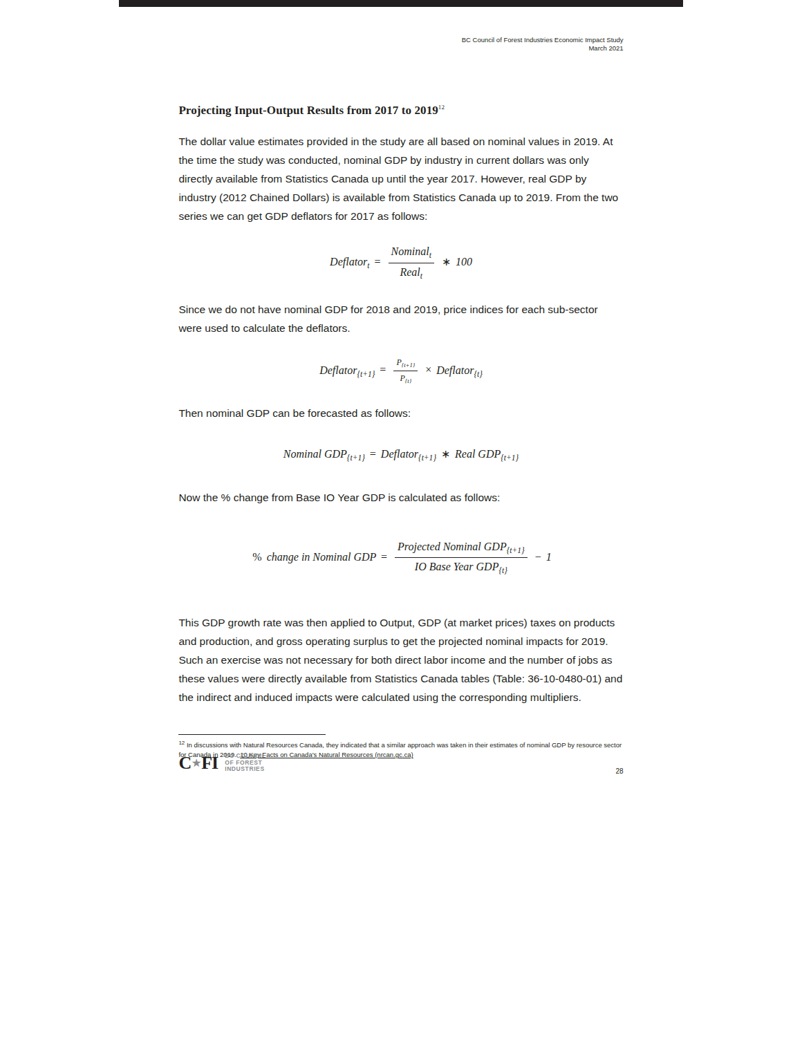BC Council of Forest Industries Economic Impact Study
March 2021
Projecting Input-Output Results from 2017 to 201912
The dollar value estimates provided in the study are all based on nominal values in 2019. At the time the study was conducted, nominal GDP by industry in current dollars was only directly available from Statistics Canada up until the year 2017. However, real GDP by industry (2012 Chained Dollars) is available from Statistics Canada up to 2019. From the two series we can get GDP deflators for 2017 as follows:
Deflatort = Nominalt Realt ∗ 100
Since we do not have nominal GDP for 2018 and 2019, price indices for each sub-sector were used to calculate the deflators.
Deflator{t+1} = P{t+1} P{t} × Deflator{t}
Then nominal GDP can be forecasted as follows:
Nominal GDP{t+1} = Deflator{t+1} ∗ Real GDP{t+1}
Now the % change from Base IO Year GDP is calculated as follows:
% change in Nominal GDP = Projected Nominal GDP{t+1} IO Base Year GDP{t} − 1
This GDP growth rate was then applied to Output, GDP (at market prices) taxes on products and production, and gross operating surplus to get the projected nominal impacts for 2019. Such an exercise was not necessary for both direct labor income and the number of jobs as these values were directly available from Statistics Canada tables (Table: 36-10-0480-01) and the indirect and induced impacts were calculated using the corresponding multipliers.
12 In discussions with Natural Resources Canada, they indicated that a similar approach was taken in their estimates of nominal GDP by resource sector for Canada in 2019. 10 Key Facts on Canada's Natural Resources (nrcan.gc.ca)
C⋆FI
BC Council
of Forest
Industries
28